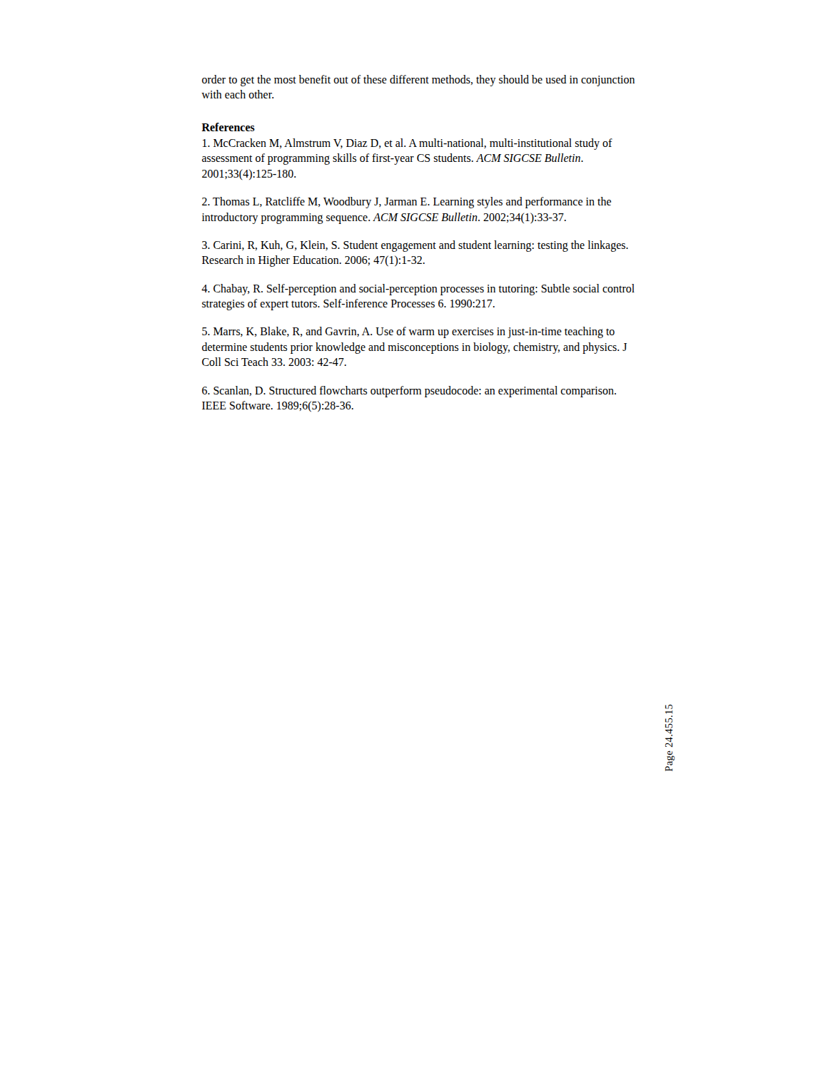order to get the most benefit out of these different methods, they should be used in conjunction with each other.
References
1. McCracken M, Almstrum V, Diaz D, et al. A multi-national, multi-institutional study of assessment of programming skills of first-year CS students. ACM SIGCSE Bulletin. 2001;33(4):125-180.
2. Thomas L, Ratcliffe M, Woodbury J, Jarman E. Learning styles and performance in the introductory programming sequence. ACM SIGCSE Bulletin. 2002;34(1):33-37.
3. Carini, R, Kuh, G, Klein, S. Student engagement and student learning: testing the linkages. Research in Higher Education. 2006; 47(1):1-32.
4. Chabay, R. Self-perception and social-perception processes in tutoring: Subtle social control strategies of expert tutors. Self-inference Processes 6. 1990:217.
5. Marrs, K, Blake, R, and Gavrin, A. Use of warm up exercises in just-in-time teaching to determine students prior knowledge and misconceptions in biology, chemistry, and physics. J Coll Sci Teach 33. 2003: 42-47.
6. Scanlan, D. Structured flowcharts outperform pseudocode: an experimental comparison. IEEE Software. 1989;6(5):28-36.
Page 24.455.15